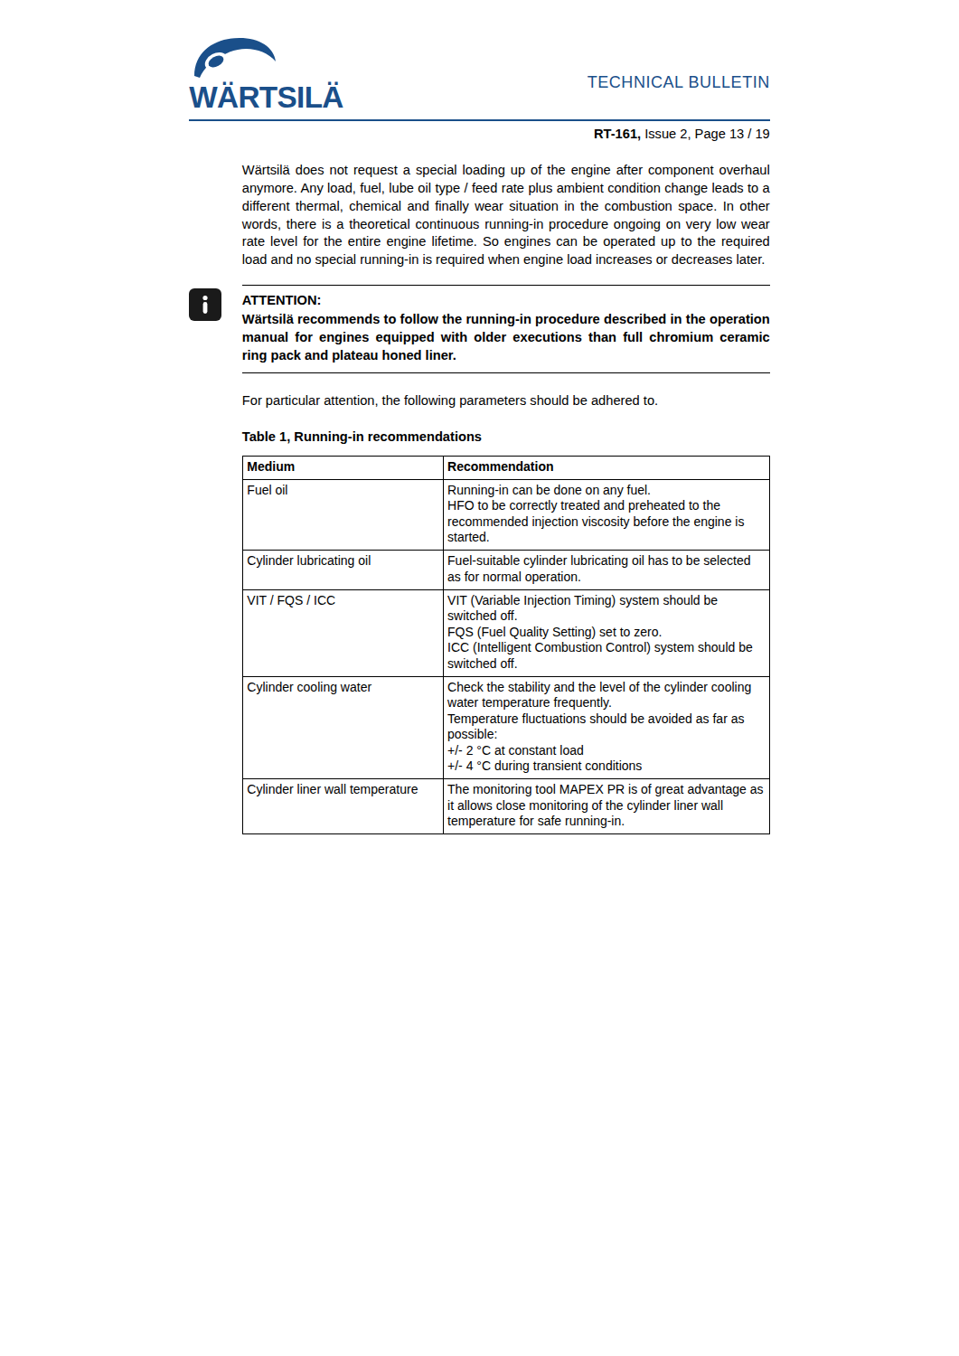WÄRTSILÄ
TECHNICAL BULLETIN
RT-161, Issue 2, Page 13 / 19
Wärtsilä does not request a special loading up of the engine after component overhaul anymore. Any load, fuel, lube oil type / feed rate plus ambient condition change leads to a different thermal, chemical and finally wear situation in the combustion space. In other words, there is a theoretical continuous running-in procedure ongoing on very low wear rate level for the entire engine lifetime. So engines can be operated up to the required load and no special running-in is required when engine load increases or decreases later.
ATTENTION:
Wärtsilä recommends to follow the running-in procedure described in the operation manual for engines equipped with older executions than full chromium ceramic ring pack and plateau honed liner.
For particular attention, the following parameters should be adhered to.
Table 1, Running-in recommendations
| Medium | Recommendation |
| --- | --- |
| Fuel oil | Running-in can be done on any fuel. HFO to be correctly treated and preheated to the recommended injection viscosity before the engine is started. |
| Cylinder lubricating oil | Fuel-suitable cylinder lubricating oil has to be selected as for normal operation. |
| VIT / FQS / ICC | VIT (Variable Injection Timing) system should be switched off. FQS (Fuel Quality Setting) set to zero. ICC (Intelligent Combustion Control) system should be switched off. |
| Cylinder cooling water | Check the stability and the level of the cylinder cooling water temperature frequently. Temperature fluctuations should be avoided as far as possible: +/- 2 °C at constant load +/- 4 °C during transient conditions |
| Cylinder liner wall temperature | The monitoring tool MAPEX PR is of great advantage as it allows close monitoring of the cylinder liner wall temperature for safe running-in. |